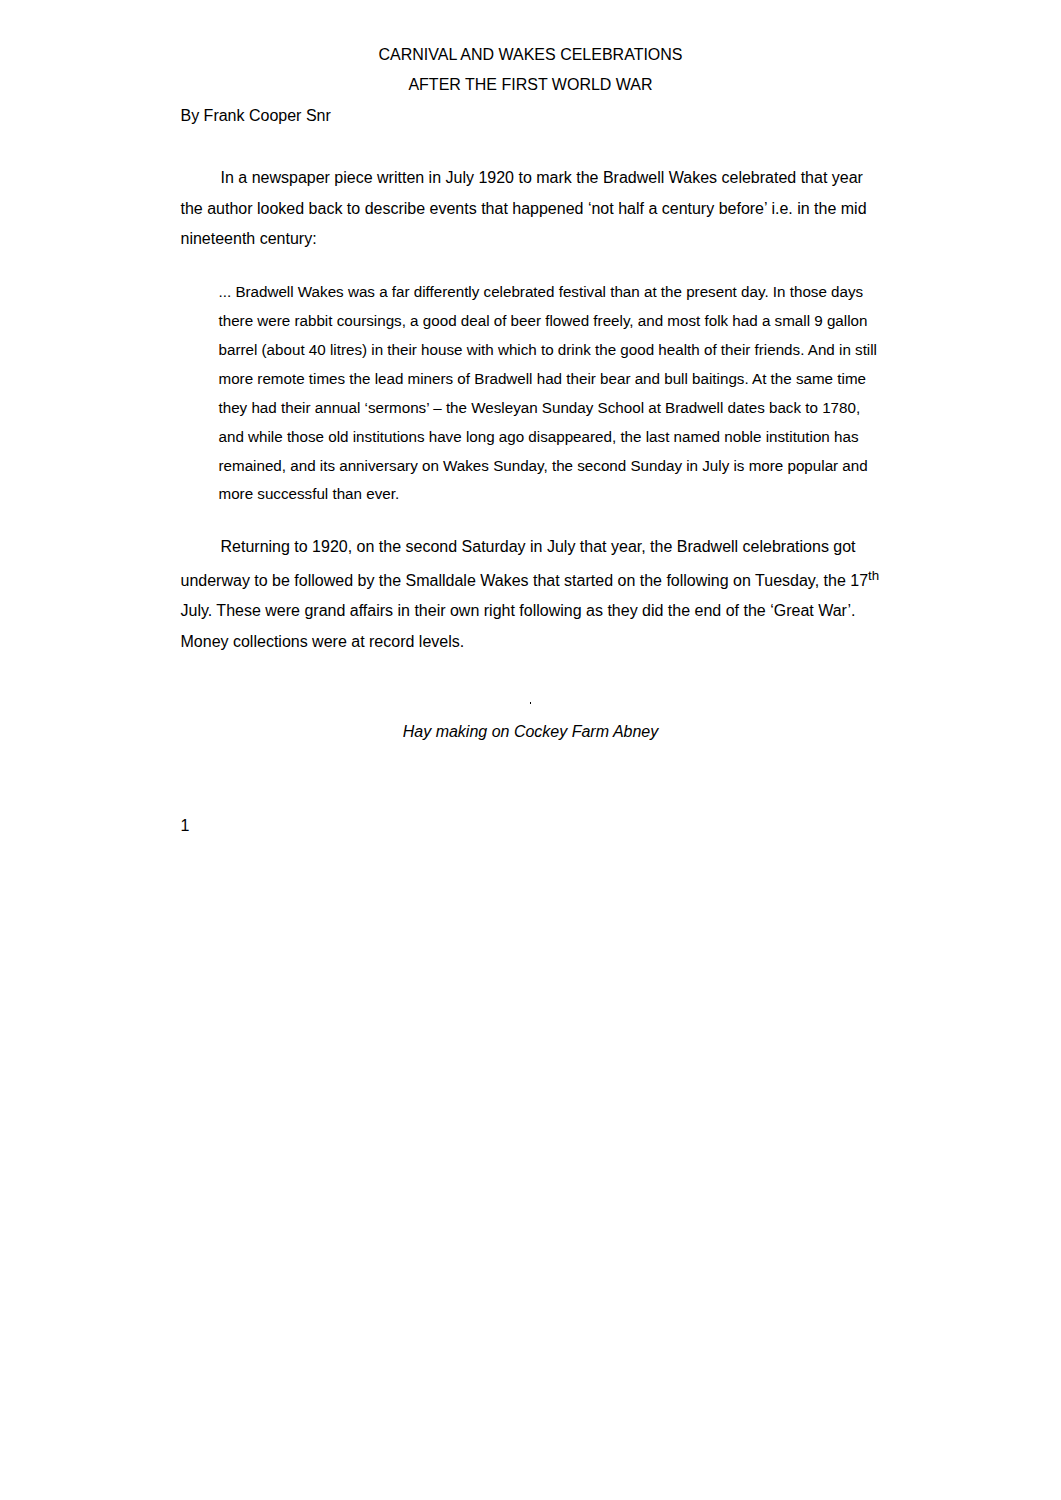Carnival and Wakes Celebrations
After the First World War
By Frank Cooper Snr
In a newspaper piece written in July 1920 to mark the Bradwell Wakes celebrated that year the author looked back to describe events that happened ‘not half a century before’ i.e. in the mid nineteenth century:
... Bradwell Wakes was a far differently celebrated festival than at the present day. In those days there were rabbit coursings, a good deal of beer flowed freely, and most folk had a small 9 gallon barrel (about 40 litres) in their house with which to drink the good health of their friends. And in still more remote times the lead miners of Bradwell had their bear and bull baitings. At the same time they had their annual ‘sermons’ – the Wesleyan Sunday School at Bradwell dates back to 1780, and while those old institutions have long ago disappeared, the last named noble institution has remained, and its anniversary on Wakes Sunday, the second Sunday in July is more popular and more successful than ever.
Returning to 1920, on the second Saturday in July that year, the Bradwell celebrations got underway to be followed by the Smalldale Wakes that started on the following on Tuesday, the 17th July. These were grand affairs in their own right following as they did the end of the ‘Great War’. Money collections were at record levels.
Hay making on Cockey Farm Abney
1